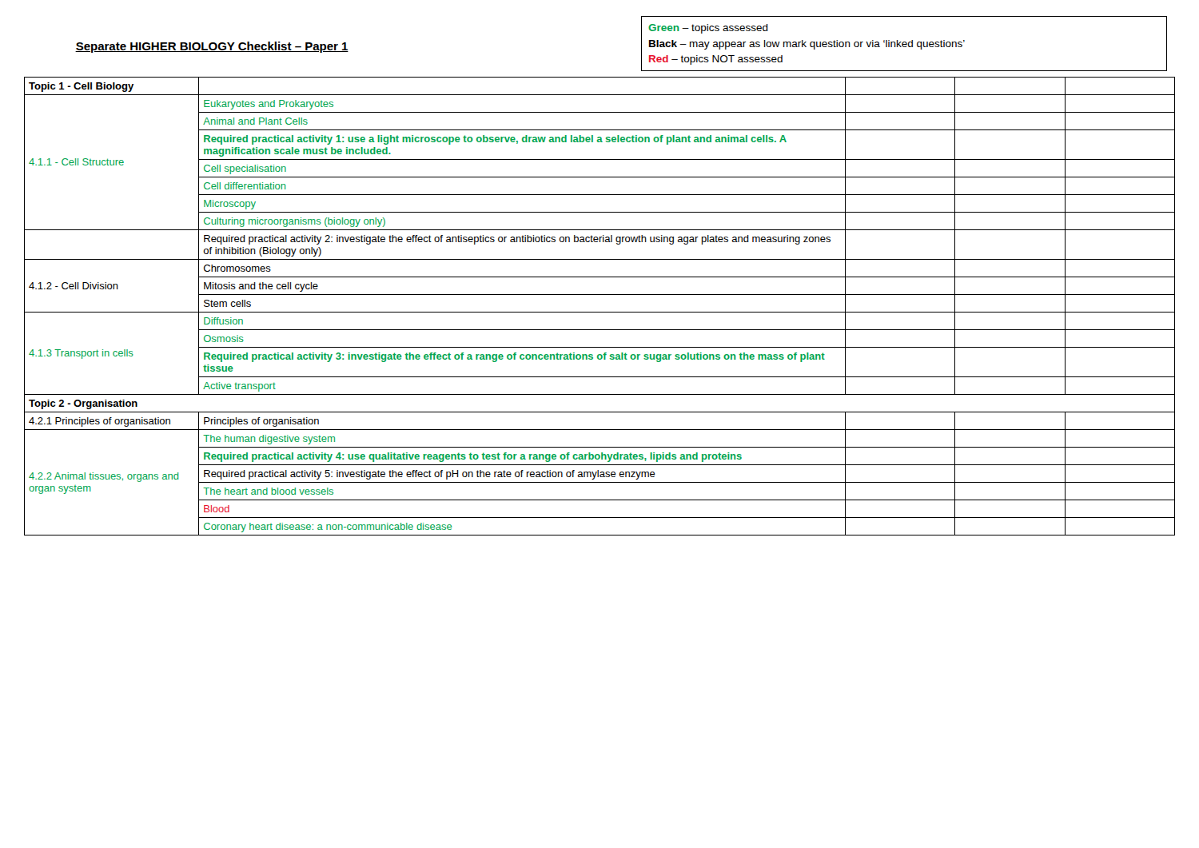Green – topics assessed
Black – may appear as low mark question or via ‘linked questions’
Red – topics NOT assessed
Separate HIGHER BIOLOGY Checklist – Paper 1
| Topic 1 - Cell Biology | | | | |
| 4.1.1 - Cell Structure | Eukaryotes and Prokaryotes | | | |
| Animal and Plant Cells | | | |
| Required practical activity 1: use a light microscope to observe, draw and label a selection of plant and animal cells. A magnification scale must be included. | | | |
| Cell specialisation | | | |
| Cell differentiation | | | |
| Microscopy | | | |
| Culturing microorganisms (biology only) | | | |
| | Required practical activity 2: investigate the effect of antiseptics or antibiotics on bacterial growth using agar plates and measuring zones of inhibition (Biology only) | | | |
| 4.1.2 - Cell Division | Chromosomes | | | |
| Mitosis and the cell cycle | | | |
| Stem cells | | | |
| 4.1.3 Transport in cells | Diffusion | | | |
| Osmosis | | | |
| Required practical activity 3: investigate the effect of a range of concentrations of salt or sugar solutions on the mass of plant tissue | | | |
| Active transport | | | |
| Topic 2 - Organisation |
| 4.2.1 Principles of organisation | Principles of organisation | | | |
| 4.2.2 Animal tissues, organs and organ system | The human digestive system | | | |
| Required practical activity 4: use qualitative reagents to test for a range of carbohydrates, lipids and proteins | | | |
| Required practical activity 5: investigate the effect of pH on the rate of reaction of amylase enzyme | | | |
| The heart and blood vessels | | | |
| Blood | | | |
| Coronary heart disease: a non-communicable disease | | | |